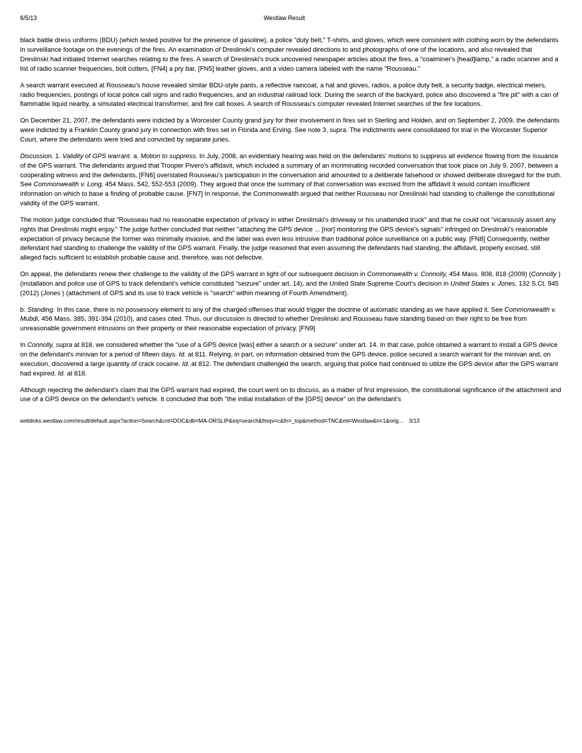6/5/13
Westlaw Result
black battle dress uniforms (BDU) (which tested positive for the presence of gasoline), a police "duty belt," T-shirts, and gloves, which were consistent with clothing worn by the defendants in surveillance footage on the evenings of the fires. An examination of Dreslinski's computer revealed directions to and photographs of one of the locations, and also revealed that Dreslinski had initiated Internet searches relating to the fires. A search of Dreslinski's truck uncovered newspaper articles about the fires, a "coalminer's [head]lamp," a radio scanner and a list of radio scanner frequencies, bolt cutters, [FN4] a pry bar, [FN5] leather gloves, and a video camera labeled with the name "Rousseau."
A search warrant executed at Rousseau's house revealed similar BDU-style pants, a reflective raincoat, a hat and gloves, radios, a police duty belt, a security badge, electrical meters, radio frequencies, postings of local police call signs and radio frequencies, and an industrial railroad lock. During the search of the backyard, police also discovered a "fire pit" with a can of flammable liquid nearby, a simulated electrical transformer, and fire call boxes. A search of Rousseau's computer revealed Internet searches of the fire locations.
On December 21, 2007, the defendants were indicted by a Worcester County grand jury for their involvement in fires set in Sterling and Holden, and on September 2, 2009, the defendants were indicted by a Franklin County grand jury in connection with fires set in Florida and Erving. See note 3, supra. The indictments were consolidated for trial in the Worcester Superior Court, where the defendants were tried and convicted by separate juries.
Discussion. 1. Validity of GPS warrant. a. Motion to suppress. In July, 2008, an evidentiary hearing was held on the defendants' motions to suppress all evidence flowing from the issuance of the GPS warrant. The defendants argued that Trooper Pivero's affidavit, which included a summary of an incriminating recorded conversation that took place on July 9, 2007, between a cooperating witness and the defendants, [FN6] overstated Rousseau's participation in the conversation and amounted to a deliberate falsehood or showed deliberate disregard for the truth. See Commonwealth v. Long, 454 Mass. 542, 552-553 (2009). They argued that once the summary of that conversation was excised from the affidavit it would contain insufficient information on which to base a finding of probable cause. [FN7] In response, the Commonwealth argued that neither Rousseau nor Dreslinski had standing to challenge the constitutional validity of the GPS warrant.
The motion judge concluded that "Rousseau had no reasonable expectation of privacy in either Dreslinski's driveway or his unattended truck" and that he could not "vicariously assert any rights that Dreslinski might enjoy." The judge further concluded that neither "attaching the GPS device ... [nor] monitoring the GPS device's signals" infringed on Dreslinski's reasonable expectation of privacy because the former was minimally invasive, and the latter was even less intrusive than traditional police surveillance on a public way. [FN8] Consequently, neither defendant had standing to challenge the validity of the GPS warrant. Finally, the judge reasoned that even assuming the defendants had standing, the affidavit, properly excised, still alleged facts sufficient to establish probable cause and, therefore, was not defective.
On appeal, the defendants renew their challenge to the validity of the GPS warrant in light of our subsequent decision in Commonwealth v. Connolly, 454 Mass. 808, 818 (2009) (Connolly ) (installation and police use of GPS to track defendant's vehicle constituted "seizure" under art. 14), and the United State Supreme Court's decision in United States v. Jones, 132 S.Ct. 945 (2012) (Jones ) (attachment of GPS and its use to track vehicle is "search" within meaning of Fourth Amendment).
b. Standing. In this case, there is no possessory element to any of the charged offenses that would trigger the doctrine of automatic standing as we have applied it. See Commonwealth v. Mubdi, 456 Mass. 385, 391-394 (2010), and cases cited. Thus, our discussion is directed to whether Dreslinski and Rousseau have standing based on their right to be free from unreasonable government intrusions on their property or their reasonable expectation of privacy. [FN9]
In Connolly, supra at 818, we considered whether the "use of a GPS device [was] either a search or a seizure" under art. 14. In that case, police obtained a warrant to install a GPS device on the defendant's minivan for a period of fifteen days. Id. at 811. Relying, in part, on information obtained from the GPS device, police secured a search warrant for the minivan and, on execution, discovered a large quantity of crack cocaine. Id. at 812. The defendant challenged the search, arguing that police had continued to utilize the GPS device after the GPS warrant had expired. Id. at 818.
Although rejecting the defendant's claim that the GPS warrant had expired, the court went on to discuss, as a matter of first impression, the constitutional significance of the attachment and use of a GPS device on the defendant's vehicle. It concluded that both "the initial installation of the [GPS] device" on the defendant's
weblinks.westlaw.com/result/default.aspx?action=Search&cnt=DOC&db=MA-ORSLIP&eq=search&fmqv=c&fn=_top&method=TNC&mt=Westlaw&n=1&orig… 3/13